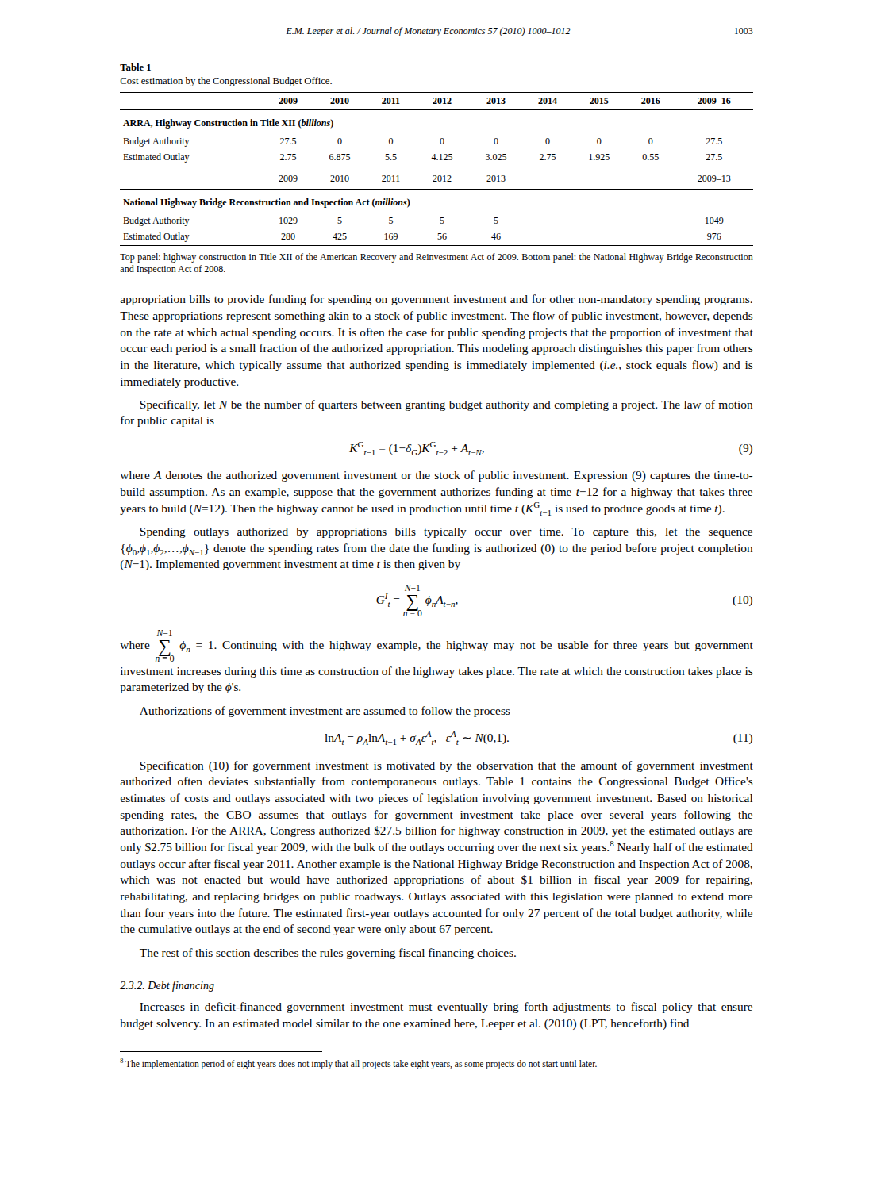E.M. Leeper et al. / Journal of Monetary Economics 57 (2010) 1000–1012 1003
Table 1 Cost estimation by the Congressional Budget Office.
| | 2009 | 2010 | 2011 | 2012 | 2013 | 2014 | 2015 | 2016 | 2009–16 |
| --- | --- | --- | --- | --- | --- | --- | --- | --- | --- |
| ARRA, Highway Construction in Title XII ( billions ) |
| Budget Authority | 27.5 | 0 | 0 | 0 | 0 | 0 | 0 | 0 | 27.5 |
| Estimated Outlay | 2.75 | 6.875 | 5.5 | 4.125 | 3.025 | 2.75 | 1.925 | 0.55 | 27.5 |
| | 2009 | 2010 | 2011 | 2012 | 2013 | | | | 2009–13 |
| National Highway Bridge Reconstruction and Inspection Act ( millions ) |
| Budget Authority | 1029 | 5 | 5 | 5 | 5 | | | | 1049 |
| Estimated Outlay | 280 | 425 | 169 | 56 | 46 | | | | 976 |
Top panel: highway construction in Title XII of the American Recovery and Reinvestment Act of 2009. Bottom panel: the National Highway Bridge Reconstruction and Inspection Act of 2008.
appropriation bills to provide funding for spending on government investment and for other non-mandatory spending programs. These appropriations represent something akin to a stock of public investment. The flow of public investment, however, depends on the rate at which actual spending occurs. It is often the case for public spending projects that the proportion of investment that occur each period is a small fraction of the authorized appropriation. This modeling approach distinguishes this paper from others in the literature, which typically assume that authorized spending is immediately implemented (i.e., stock equals flow) and is immediately productive.
Specifically, let N be the number of quarters between granting budget authority and completing a project. The law of motion for public capital is
KGt−1 = (1−δG)KGt−2 + At−N, (9)
where A denotes the authorized government investment or the stock of public investment. Expression (9) captures the time-to-build assumption. As an example, suppose that the government authorizes funding at time t−12 for a highway that takes three years to build (N=12). Then the highway cannot be used in production until time t (KGt−1 is used to produce goods at time t).
Spending outlays authorized by appropriations bills typically occur over time. To capture this, let the sequence {ϕ0,ϕ1,ϕ2,…,ϕN−1} denote the spending rates from the date the funding is authorized (0) to the period before project completion (N−1). Implemented government investment at time t is then given by
GIt = N−1∑n = 0 ϕnAt−n, (10)
where N−1∑n = 0 ϕn = 1. Continuing with the highway example, the highway may not be usable for three years but government investment increases during this time as construction of the highway takes place. The rate at which the construction takes place is parameterized by the ϕ's.
Authorizations of government investment are assumed to follow the process
lnAt = ρAlnAt−1 + σAεAt, εAt ∼ N(0,1). (11)
Specification (10) for government investment is motivated by the observation that the amount of government investment authorized often deviates substantially from contemporaneous outlays. Table 1 contains the Congressional Budget Office's estimates of costs and outlays associated with two pieces of legislation involving government investment. Based on historical spending rates, the CBO assumes that outlays for government investment take place over several years following the authorization. For the ARRA, Congress authorized $27.5 billion for highway construction in 2009, yet the estimated outlays are only $2.75 billion for fiscal year 2009, with the bulk of the outlays occurring over the next six years.8 Nearly half of the estimated outlays occur after fiscal year 2011. Another example is the National Highway Bridge Reconstruction and Inspection Act of 2008, which was not enacted but would have authorized appropriations of about $1 billion in fiscal year 2009 for repairing, rehabilitating, and replacing bridges on public roadways. Outlays associated with this legislation were planned to extend more than four years into the future. The estimated first-year outlays accounted for only 27 percent of the total budget authority, while the cumulative outlays at the end of second year were only about 67 percent.
The rest of this section describes the rules governing fiscal financing choices.
2.3.2. Debt financing
Increases in deficit-financed government investment must eventually bring forth adjustments to fiscal policy that ensure budget solvency. In an estimated model similar to the one examined here, Leeper et al. (2010) (LPT, henceforth) find
8 The implementation period of eight years does not imply that all projects take eight years, as some projects do not start until later.